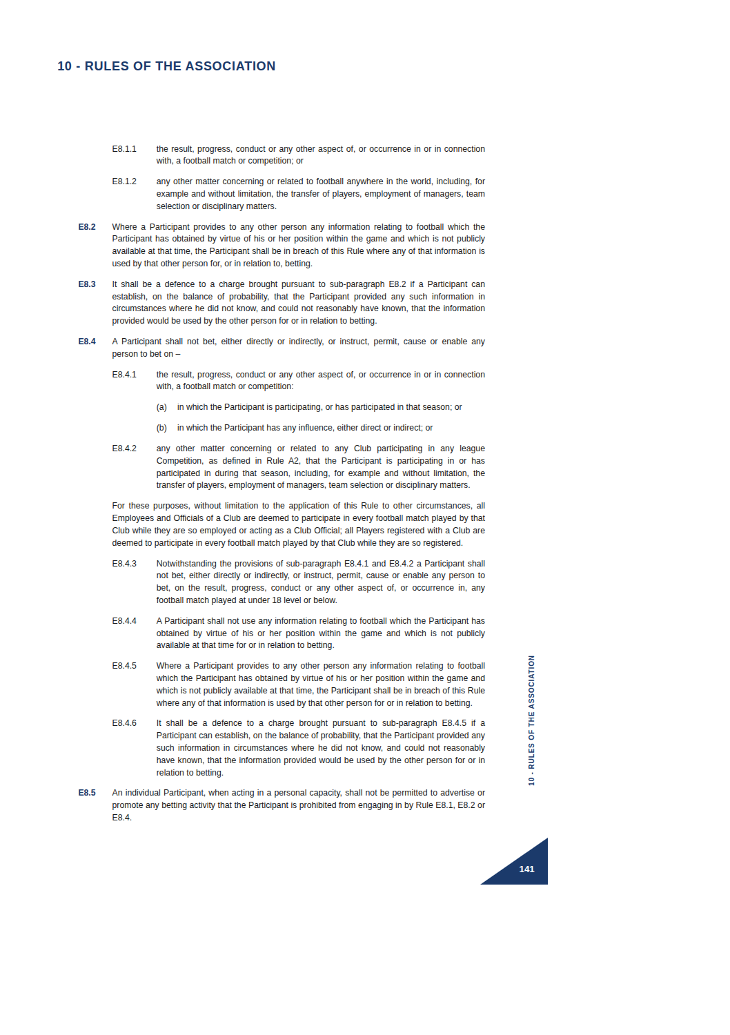10 - Rules of the Association
E8.1.1
the result, progress, conduct or any other aspect of, or occurrence in or in connection with, a football match or competition; or
E8.1.2
any other matter concerning or related to football anywhere in the world, including, for example and without limitation, the transfer of players, employment of managers, team selection or disciplinary matters.
E8.2
Where a Participant provides to any other person any information relating to football which the Participant has obtained by virtue of his or her position within the game and which is not publicly available at that time, the Participant shall be in breach of this Rule where any of that information is used by that other person for, or in relation to, betting.
E8.3
It shall be a defence to a charge brought pursuant to sub-paragraph E8.2 if a Participant can establish, on the balance of probability, that the Participant provided any such information in circumstances where he did not know, and could not reasonably have known, that the information provided would be used by the other person for or in relation to betting.
E8.4
A Participant shall not bet, either directly or indirectly, or instruct, permit, cause or enable any person to bet on –
E8.4.1
the result, progress, conduct or any other aspect of, or occurrence in or in connection with, a football match or competition:
(a)
in which the Participant is participating, or has participated in that season; or
(b)
in which the Participant has any influence, either direct or indirect; or
E8.4.2
any other matter concerning or related to any Club participating in any league Competition, as defined in Rule A2, that the Participant is participating in or has participated in during that season, including, for example and without limitation, the transfer of players, employment of managers, team selection or disciplinary matters.
For these purposes, without limitation to the application of this Rule to other circumstances, all Employees and Officials of a Club are deemed to participate in every football match played by that Club while they are so employed or acting as a Club Official; all Players registered with a Club are deemed to participate in every football match played by that Club while they are so registered.
E8.4.3
Notwithstanding the provisions of sub-paragraph E8.4.1 and E8.4.2 a Participant shall not bet, either directly or indirectly, or instruct, permit, cause or enable any person to bet, on the result, progress, conduct or any other aspect of, or occurrence in, any football match played at under 18 level or below.
E8.4.4
A Participant shall not use any information relating to football which the Participant has obtained by virtue of his or her position within the game and which is not publicly available at that time for or in relation to betting.
E8.4.5
Where a Participant provides to any other person any information relating to football which the Participant has obtained by virtue of his or her position within the game and which is not publicly available at that time, the Participant shall be in breach of this Rule where any of that information is used by that other person for or in relation to betting.
E8.4.6
It shall be a defence to a charge brought pursuant to sub-paragraph E8.4.5 if a Participant can establish, on the balance of probability, that the Participant provided any such information in circumstances where he did not know, and could not reasonably have known, that the information provided would be used by the other person for or in relation to betting.
E8.5
An individual Participant, when acting in a personal capacity, shall not be permitted to advertise or promote any betting activity that the Participant is prohibited from engaging in by Rule E8.1, E8.2 or E8.4.
10 - Rules of the Association
141